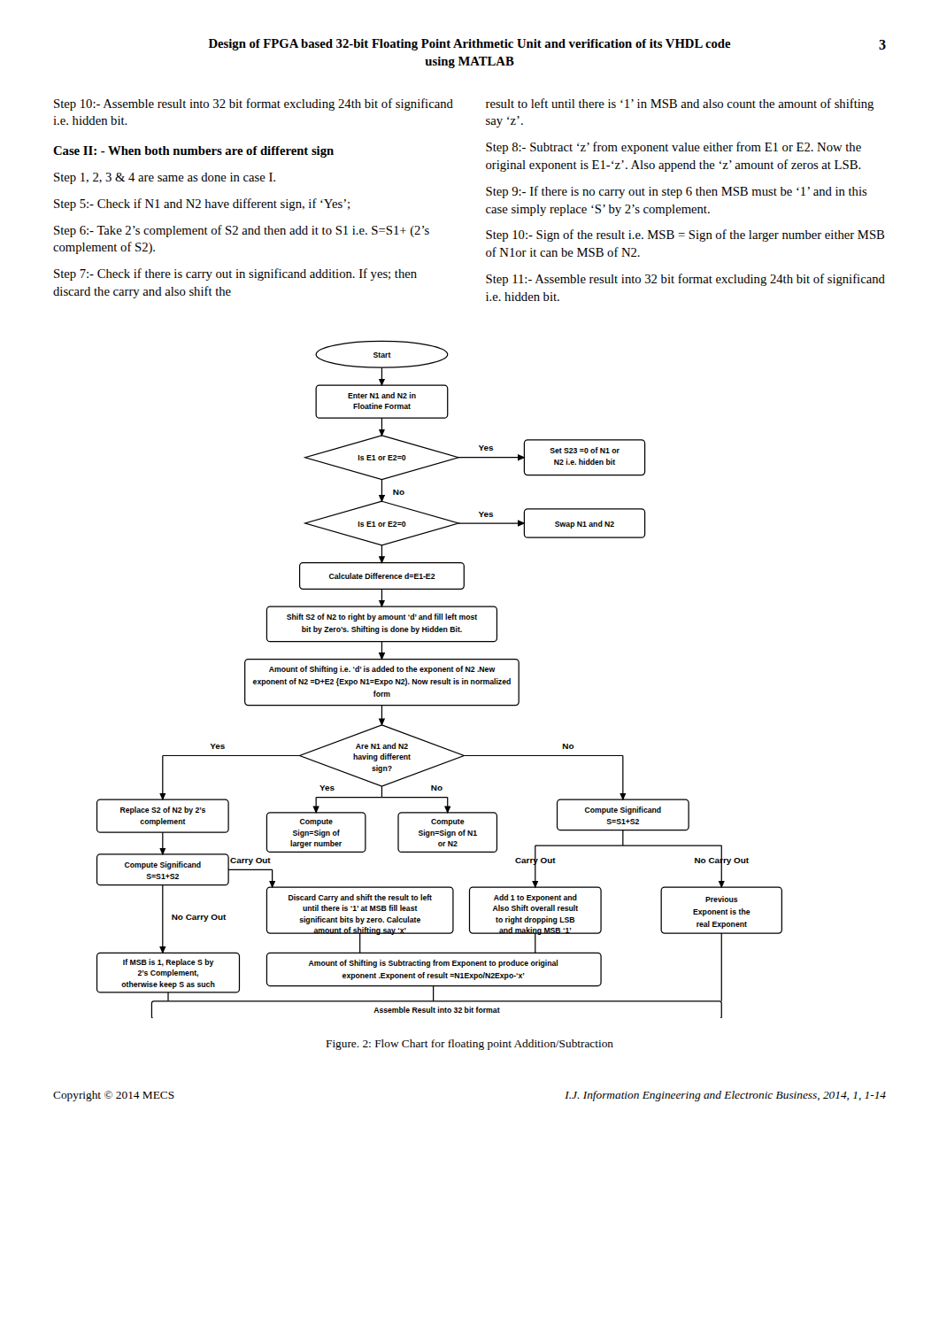Design of FPGA based 32-bit Floating Point Arithmetic Unit and verification of its VHDL code
using MATLAB 3
Step 10:- Assemble result into 32 bit format excluding 24th bit of significand i.e. hidden bit.
Case II: - When both numbers are of different sign
Step 1, 2, 3 & 4 are same as done in case I.
Step 5:- Check if N1 and N2 have different sign, if ‘Yes’;
Step 6:- Take 2’s complement of S2 and then add it to S1 i.e. S=S1+ (2’s complement of S2).
Step 7:- Check if there is carry out in significand addition. If yes; then discard the carry and also shift the
result to left until there is ‘1’ in MSB and also count the amount of shifting say ‘z’.
Step 8:- Subtract ‘z’ from exponent value either from E1 or E2. Now the original exponent is E1-‘z’. Also append the ‘z’ amount of zeros at LSB.
Step 9:- If there is no carry out in step 6 then MSB must be ‘1’ and in this case simply replace ‘S’ by 2’s complement.
Step 10:- Sign of the result i.e. MSB = Sign of the larger number either MSB of N1or it can be MSB of N2.
Step 11:- Assemble result into 32 bit format excluding 24th bit of significand i.e. hidden bit.
Start Enter N1 and N2 in Floatine Format Is E1 or E2=0 Yes Set S23 =0 of N1 or N2 i.e. hidden bit No Is E1 or E2=0 Yes Swap N1 and N2 Calculate Difference d=E1-E2 Shift S2 of N2 to right by amount ‘d’ and fill left most bit by Zero’s. Shifting is done by Hidden Bit. Amount of Shifting i.e. ‘d’ is added to the exponent of N2 .New exponent of N2 =D+E2 {Expo N1=Expo N2). Now result is in normalized form Are N1 and N2 having different sign? Yes No Replace S2 of N2 by 2’s complement Compute Significand S=S1+S2 Carry Out No Carry Out Yes Compute Sign=Sign of larger number No Compute Sign=Sign of N1 or N2 Compute Significand S=S1+S2 Carry Out No Carry Out Discard Carry and shift the result to left until there is ‘1’ at MSB fill least significant bits by zero. Calculate amount of shifting say ‘x’ Add 1 to Exponent and Also Shift overall result to right dropping LSB and making MSB ‘1’ Previous Exponent is the real Exponent If MSB is 1, Replace S by 2’s Complement, otherwise keep S as such Amount of Shifting is Subtracting from Exponent to produce original exponent .Exponent of result =N1Expo/N2Expo-‘x’ Assemble Result into 32 bit format
Figure. 2: Flow Chart for floating point Addition/Subtraction
Copyright © 2014 MECS
I.J. Information Engineering and Electronic Business, 2014, 1, 1-14